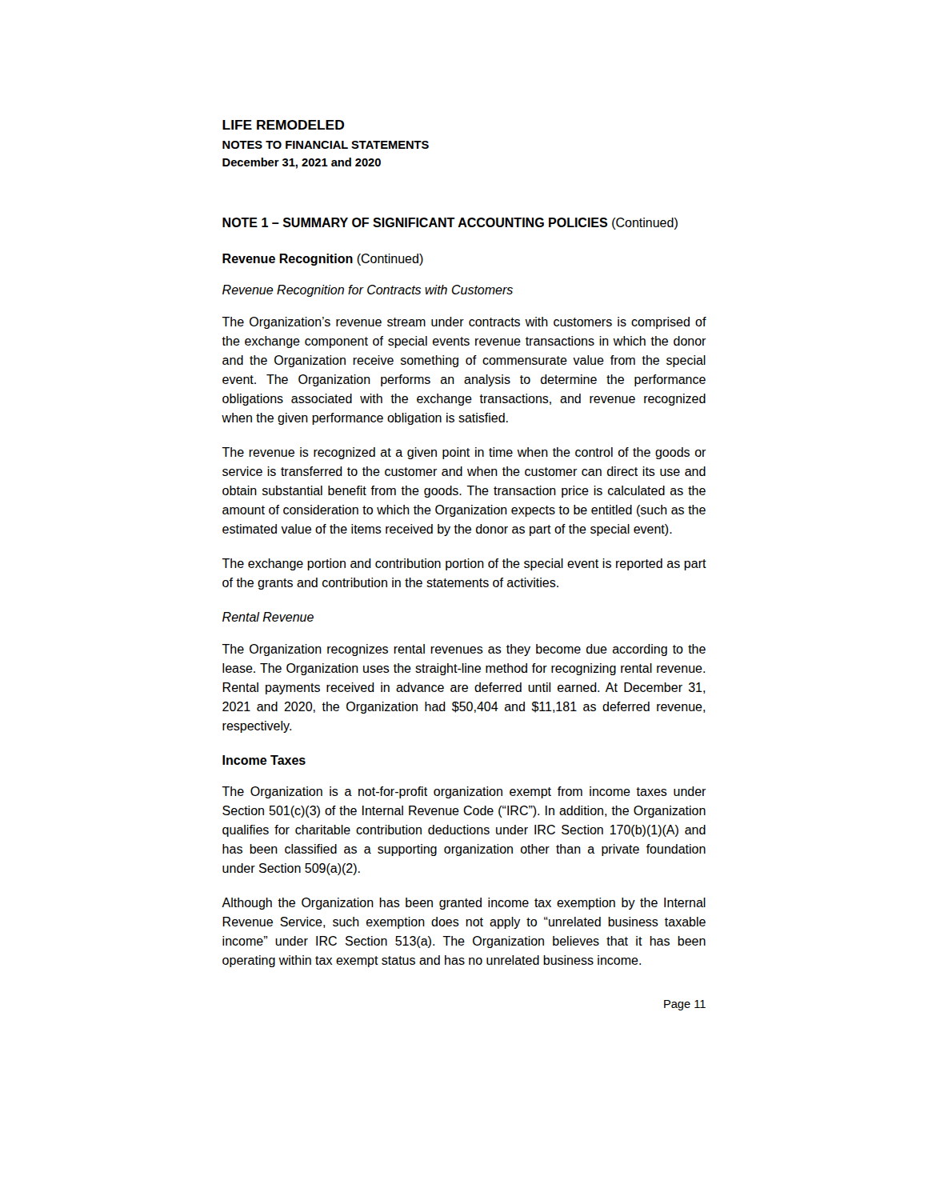LIFE REMODELED
NOTES TO FINANCIAL STATEMENTS
December 31, 2021 and 2020
NOTE 1 – SUMMARY OF SIGNIFICANT ACCOUNTING POLICIES (Continued)
Revenue Recognition (Continued)
Revenue Recognition for Contracts with Customers
The Organization’s revenue stream under contracts with customers is comprised of the exchange component of special events revenue transactions in which the donor and the Organization receive something of commensurate value from the special event. The Organization performs an analysis to determine the performance obligations associated with the exchange transactions, and revenue recognized when the given performance obligation is satisfied.
The revenue is recognized at a given point in time when the control of the goods or service is transferred to the customer and when the customer can direct its use and obtain substantial benefit from the goods. The transaction price is calculated as the amount of consideration to which the Organization expects to be entitled (such as the estimated value of the items received by the donor as part of the special event).
The exchange portion and contribution portion of the special event is reported as part of the grants and contribution in the statements of activities.
Rental Revenue
The Organization recognizes rental revenues as they become due according to the lease. The Organization uses the straight-line method for recognizing rental revenue. Rental payments received in advance are deferred until earned. At December 31, 2021 and 2020, the Organization had $50,404 and $11,181 as deferred revenue, respectively.
Income Taxes
The Organization is a not-for-profit organization exempt from income taxes under Section 501(c)(3) of the Internal Revenue Code (“IRC”). In addition, the Organization qualifies for charitable contribution deductions under IRC Section 170(b)(1)(A) and has been classified as a supporting organization other than a private foundation under Section 509(a)(2).
Although the Organization has been granted income tax exemption by the Internal Revenue Service, such exemption does not apply to “unrelated business taxable income” under IRC Section 513(a). The Organization believes that it has been operating within tax exempt status and has no unrelated business income.
Page 11